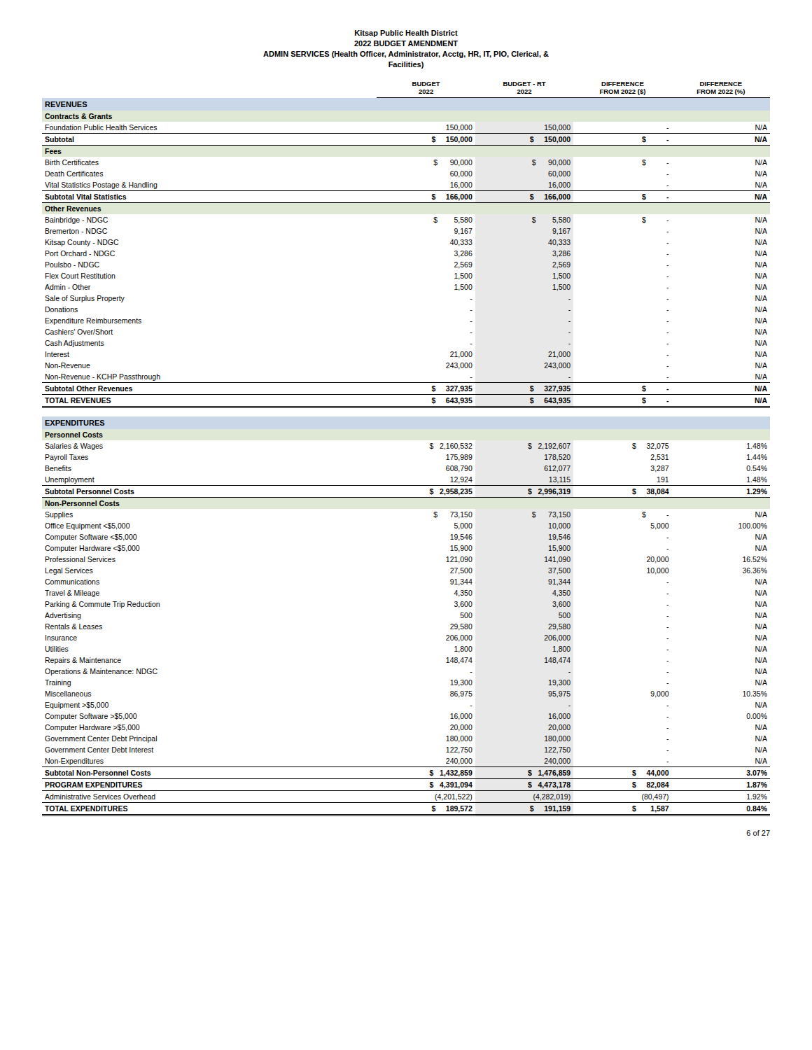Kitsap Public Health District
2022 BUDGET AMENDMENT
ADMIN SERVICES (Health Officer, Administrator, Acctg, HR, IT, PIO, Clerical, &
Facilities)
| | BUDGET 2022 | BUDGET - RT 2022 | DIFFERENCE FROM 2022 ($) | DIFFERENCE FROM 2022 (%) |
| --- | --- | --- | --- | --- |
| REVENUES |
| Contracts & Grants |
| Foundation Public Health Services | 150,000 | 150,000 | - | N/A |
| Subtotal | $ 150,000 | $ 150,000 | $ - | N/A |
| Fees |
| Birth Certificates | $ 90,000 | $ 90,000 | $ - | N/A |
| Death Certificates | 60,000 | 60,000 | - | N/A |
| Vital Statistics Postage & Handling | 16,000 | 16,000 | - | N/A |
| Subtotal Vital Statistics | $ 166,000 | $ 166,000 | $ - | N/A |
| Other Revenues |
| Bainbridge - NDGC | $ 5,580 | $ 5,580 | $ - | N/A |
| Bremerton - NDGC | 9,167 | 9,167 | - | N/A |
| Kitsap County - NDGC | 40,333 | 40,333 | - | N/A |
| Port Orchard - NDGC | 3,286 | 3,286 | - | N/A |
| Poulsbo - NDGC | 2,569 | 2,569 | - | N/A |
| Flex Court Restitution | 1,500 | 1,500 | - | N/A |
| Admin - Other | 1,500 | 1,500 | - | N/A |
| Sale of Surplus Property | - | - | - | N/A |
| Donations | - | - | - | N/A |
| Expenditure Reimbursements | - | - | - | N/A |
| Cashiers' Over/Short | - | - | - | N/A |
| Cash Adjustments | - | - | - | N/A |
| Interest | 21,000 | 21,000 | - | N/A |
| Non-Revenue | 243,000 | 243,000 | - | N/A |
| Non-Revenue - KCHP Passthrough | - | - | - | N/A |
| Subtotal Other Revenues | $ 327,935 | $ 327,935 | $ - | N/A |
| TOTAL REVENUES | $ 643,935 | $ 643,935 | $ - | N/A |
| EXPENDITURES |
| Personnel Costs |
| Salaries & Wages | $ 2,160,532 | $ 2,192,607 | $ 32,075 | 1.48% |
| Payroll Taxes | 175,989 | 178,520 | 2,531 | 1.44% |
| Benefits | 608,790 | 612,077 | 3,287 | 0.54% |
| Unemployment | 12,924 | 13,115 | 191 | 1.48% |
| Subtotal Personnel Costs | $ 2,958,235 | $ 2,996,319 | $ 38,084 | 1.29% |
| Non-Personnel Costs |
| Supplies | $ 73,150 | $ 73,150 | $ - | N/A |
| Office Equipment <$5,000 | 5,000 | 10,000 | 5,000 | 100.00% |
| Computer Software <$5,000 | 19,546 | 19,546 | - | N/A |
| Computer Hardware <$5,000 | 15,900 | 15,900 | - | N/A |
| Professional Services | 121,090 | 141,090 | 20,000 | 16.52% |
| Legal Services | 27,500 | 37,500 | 10,000 | 36.36% |
| Communications | 91,344 | 91,344 | - | N/A |
| Travel & Mileage | 4,350 | 4,350 | - | N/A |
| Parking & Commute Trip Reduction | 3,600 | 3,600 | - | N/A |
| Advertising | 500 | 500 | - | N/A |
| Rentals & Leases | 29,580 | 29,580 | - | N/A |
| Insurance | 206,000 | 206,000 | - | N/A |
| Utilities | 1,800 | 1,800 | - | N/A |
| Repairs & Maintenance | 148,474 | 148,474 | - | N/A |
| Operations & Maintenance: NDGC | - | - | - | N/A |
| Training | 19,300 | 19,300 | - | N/A |
| Miscellaneous | 86,975 | 95,975 | 9,000 | 10.35% |
| Equipment >$5,000 | - | - | - | N/A |
| Computer Software >$5,000 | 16,000 | 16,000 | - | 0.00% |
| Computer Hardware >$5,000 | 20,000 | 20,000 | - | N/A |
| Government Center Debt Principal | 180,000 | 180,000 | - | N/A |
| Government Center Debt Interest | 122,750 | 122,750 | - | N/A |
| Non-Expenditures | 240,000 | 240,000 | - | N/A |
| Subtotal Non-Personnel Costs | $ 1,432,859 | $ 1,476,859 | $ 44,000 | 3.07% |
| PROGRAM EXPENDITURES | $ 4,391,094 | $ 4,473,178 | $ 82,084 | 1.87% |
| Administrative Services Overhead | (4,201,522) | (4,282,019) | (80,497) | 1.92% |
| TOTAL EXPENDITURES | $ 189,572 | $ 191,159 | $ 1,587 | 0.84% |
6 of 27